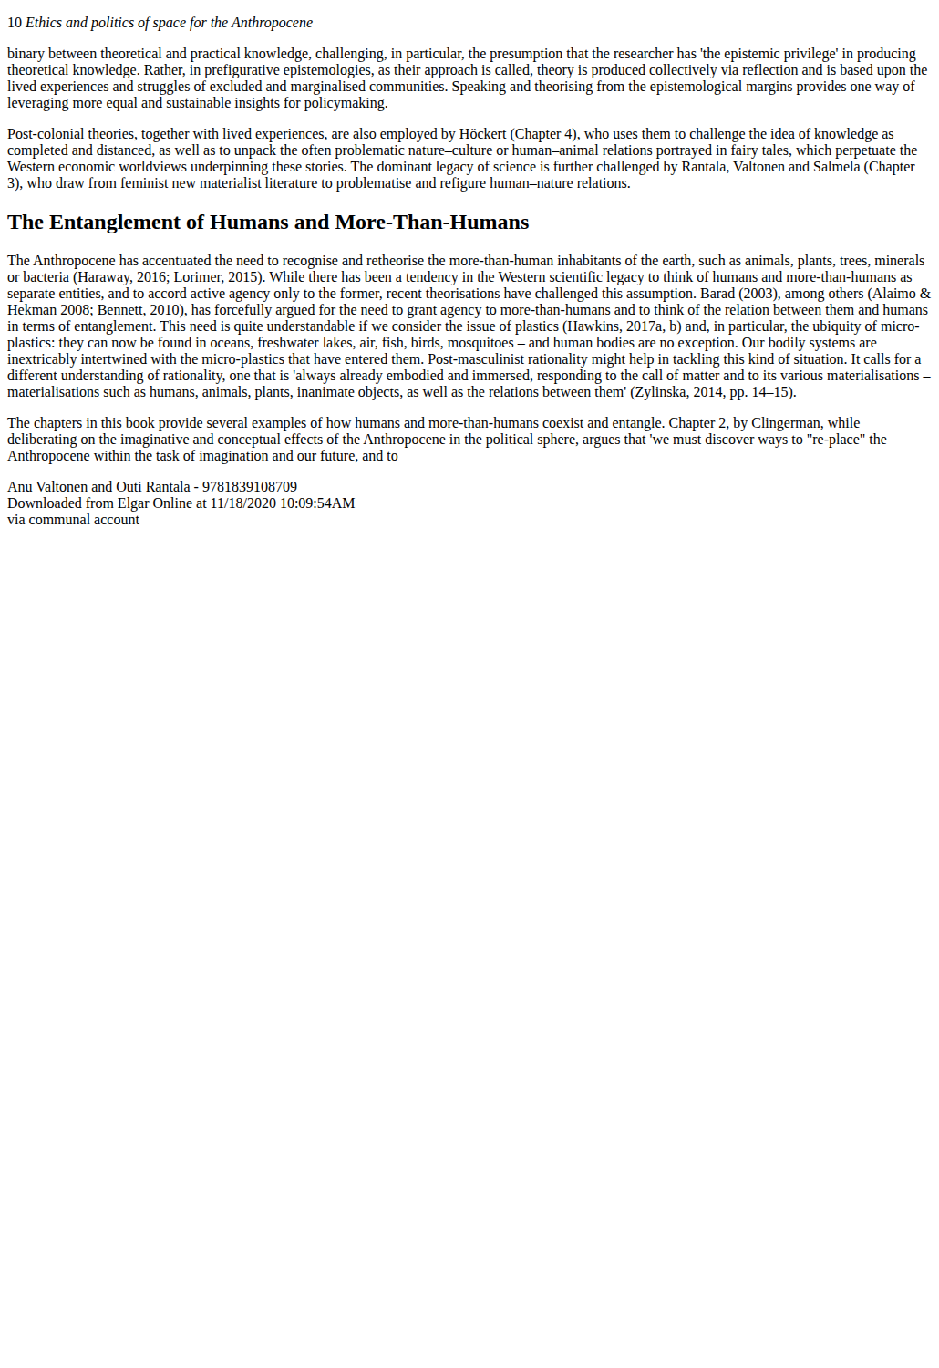10 Ethics and politics of space for the Anthropocene
binary between theoretical and practical knowledge, challenging, in particular, the presumption that the researcher has 'the epistemic privilege' in producing theoretical knowledge. Rather, in prefigurative epistemologies, as their approach is called, theory is produced collectively via reflection and is based upon the lived experiences and struggles of excluded and marginalised communities. Speaking and theorising from the epistemological margins provides one way of leveraging more equal and sustainable insights for policymaking.
Post-colonial theories, together with lived experiences, are also employed by Höckert (Chapter 4), who uses them to challenge the idea of knowledge as completed and distanced, as well as to unpack the often problematic nature–culture or human–animal relations portrayed in fairy tales, which perpetuate the Western economic worldviews underpinning these stories. The dominant legacy of science is further challenged by Rantala, Valtonen and Salmela (Chapter 3), who draw from feminist new materialist literature to problematise and refigure human–nature relations.
The Entanglement of Humans and More-Than-Humans
The Anthropocene has accentuated the need to recognise and retheorise the more-than-human inhabitants of the earth, such as animals, plants, trees, minerals or bacteria (Haraway, 2016; Lorimer, 2015). While there has been a tendency in the Western scientific legacy to think of humans and more-than-humans as separate entities, and to accord active agency only to the former, recent theorisations have challenged this assumption. Barad (2003), among others (Alaimo & Hekman 2008; Bennett, 2010), has forcefully argued for the need to grant agency to more-than-humans and to think of the relation between them and humans in terms of entanglement. This need is quite understandable if we consider the issue of plastics (Hawkins, 2017a, b) and, in particular, the ubiquity of micro-plastics: they can now be found in oceans, freshwater lakes, air, fish, birds, mosquitoes – and human bodies are no exception. Our bodily systems are inextricably intertwined with the micro-plastics that have entered them. Post-masculinist rationality might help in tackling this kind of situation. It calls for a different understanding of rationality, one that is 'always already embodied and immersed, responding to the call of matter and to its various materialisations – materialisations such as humans, animals, plants, inanimate objects, as well as the relations between them' (Zylinska, 2014, pp. 14–15).
The chapters in this book provide several examples of how humans and more-than-humans coexist and entangle. Chapter 2, by Clingerman, while deliberating on the imaginative and conceptual effects of the Anthropocene in the political sphere, argues that 'we must discover ways to "re-place" the Anthropocene within the task of imagination and our future, and to
Anu Valtonen and Outi Rantala - 9781839108709
Downloaded from Elgar Online at 11/18/2020 10:09:54AM
via communal account